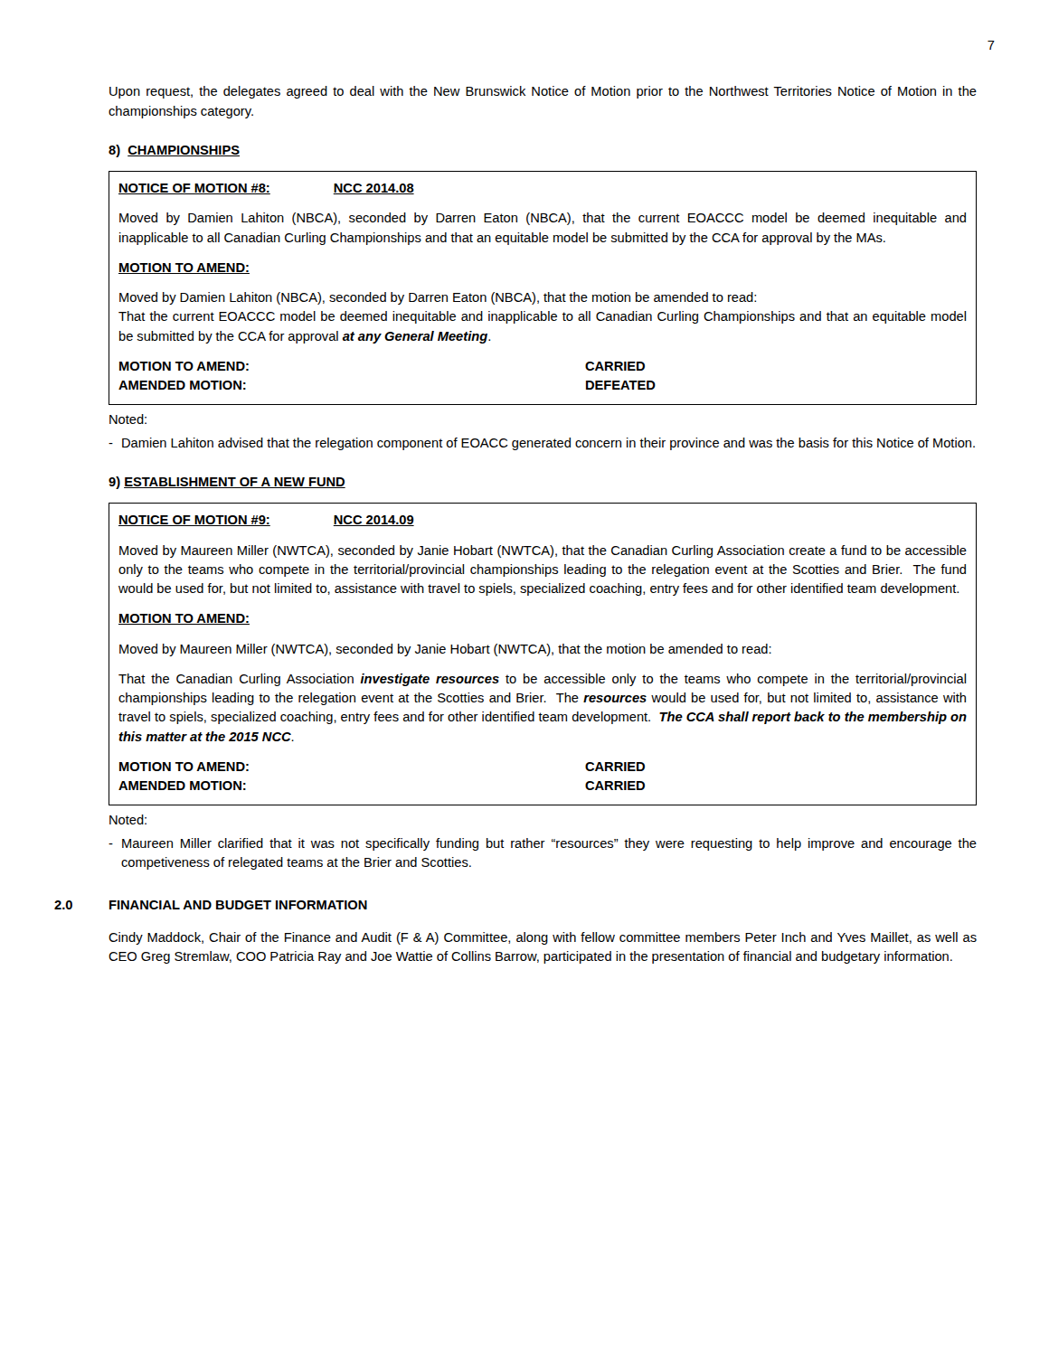7
Upon request, the delegates agreed to deal with the New Brunswick Notice of Motion prior to the Northwest Territories Notice of Motion in the championships category.
8) CHAMPIONSHIPS
NOTICE OF MOTION #8: NCC 2014.08
Moved by Damien Lahiton (NBCA), seconded by Darren Eaton (NBCA), that the current EOACCC model be deemed inequitable and inapplicable to all Canadian Curling Championships and that an equitable model be submitted by the CCA for approval by the MAs.
MOTION TO AMEND:
Moved by Damien Lahiton (NBCA), seconded by Darren Eaton (NBCA), that the motion be amended to read:
That the current EOACCC model be deemed inequitable and inapplicable to all Canadian Curling Championships and that an equitable model be submitted by the CCA for approval at any General Meeting.
MOTION TO AMEND: CARRIED
AMENDED MOTION: DEFEATED
Noted:
Damien Lahiton advised that the relegation component of EOACC generated concern in their province and was the basis for this Notice of Motion.
9) ESTABLISHMENT OF A NEW FUND
NOTICE OF MOTION #9: NCC 2014.09
Moved by Maureen Miller (NWTCA), seconded by Janie Hobart (NWTCA), that the Canadian Curling Association create a fund to be accessible only to the teams who compete in the territorial/provincial championships leading to the relegation event at the Scotties and Brier. The fund would be used for, but not limited to, assistance with travel to spiels, specialized coaching, entry fees and for other identified team development.
MOTION TO AMEND:
Moved by Maureen Miller (NWTCA), seconded by Janie Hobart (NWTCA), that the motion be amended to read:
That the Canadian Curling Association investigate resources to be accessible only to the teams who compete in the territorial/provincial championships leading to the relegation event at the Scotties and Brier. The resources would be used for, but not limited to, assistance with travel to spiels, specialized coaching, entry fees and for other identified team development. The CCA shall report back to the membership on this matter at the 2015 NCC.
MOTION TO AMEND: CARRIED
AMENDED MOTION: CARRIED
Noted:
Maureen Miller clarified that it was not specifically funding but rather “resources” they were requesting to help improve and encourage the competiveness of relegated teams at the Brier and Scotties.
2.0 FINANCIAL AND BUDGET INFORMATION
Cindy Maddock, Chair of the Finance and Audit (F & A) Committee, along with fellow committee members Peter Inch and Yves Maillet, as well as CEO Greg Stremlaw, COO Patricia Ray and Joe Wattie of Collins Barrow, participated in the presentation of financial and budgetary information.